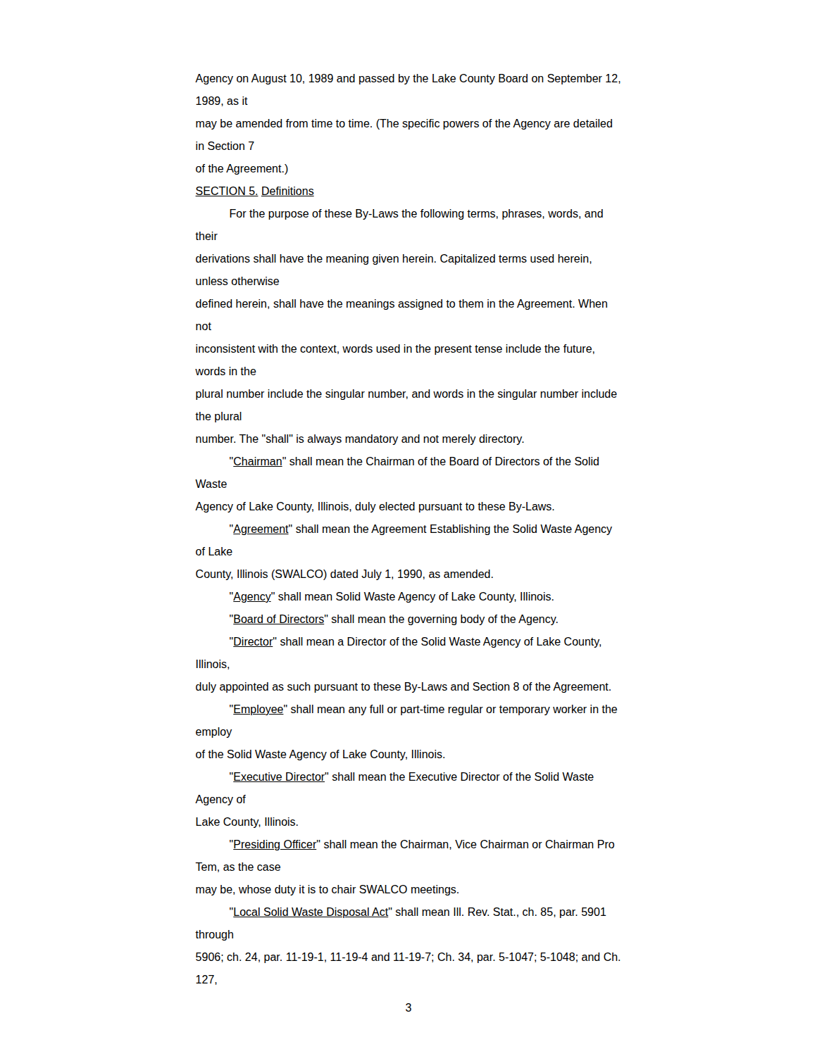Agency on August 10, 1989 and passed by the Lake County Board on September 12, 1989, as it
may be amended from time to time. (The specific powers of the Agency are detailed in Section 7
of the Agreement.)
SECTION 5. Definitions
For the purpose of these By-Laws the following terms, phrases, words, and their
derivations shall have the meaning given herein. Capitalized terms used herein, unless otherwise
defined herein, shall have the meanings assigned to them in the Agreement. When not
inconsistent with the context, words used in the present tense include the future, words in the
plural number include the singular number, and words in the singular number include the plural
number. The "shall" is always mandatory and not merely directory.
"Chairman" shall mean the Chairman of the Board of Directors of the Solid Waste
Agency of Lake County, Illinois, duly elected pursuant to these By-Laws.
"Agreement" shall mean the Agreement Establishing the Solid Waste Agency of Lake
County, Illinois (SWALCO) dated July 1, 1990, as amended.
"Agency" shall mean Solid Waste Agency of Lake County, Illinois.
"Board of Directors" shall mean the governing body of the Agency.
"Director" shall mean a Director of the Solid Waste Agency of Lake County, Illinois,
duly appointed as such pursuant to these By-Laws and Section 8 of the Agreement.
"Employee" shall mean any full or part-time regular or temporary worker in the employ
of the Solid Waste Agency of Lake County, Illinois.
"Executive Director" shall mean the Executive Director of the Solid Waste Agency of
Lake County, Illinois.
"Presiding Officer" shall mean the Chairman, Vice Chairman or Chairman Pro Tem, as the case
may be, whose duty it is to chair SWALCO meetings.
"Local Solid Waste Disposal Act" shall mean Ill. Rev. Stat., ch. 85, par. 5901 through
5906; ch. 24, par. 11-19-1, 11-19-4 and 11-19-7; Ch. 34, par. 5-1047; 5-1048; and Ch. 127,
3